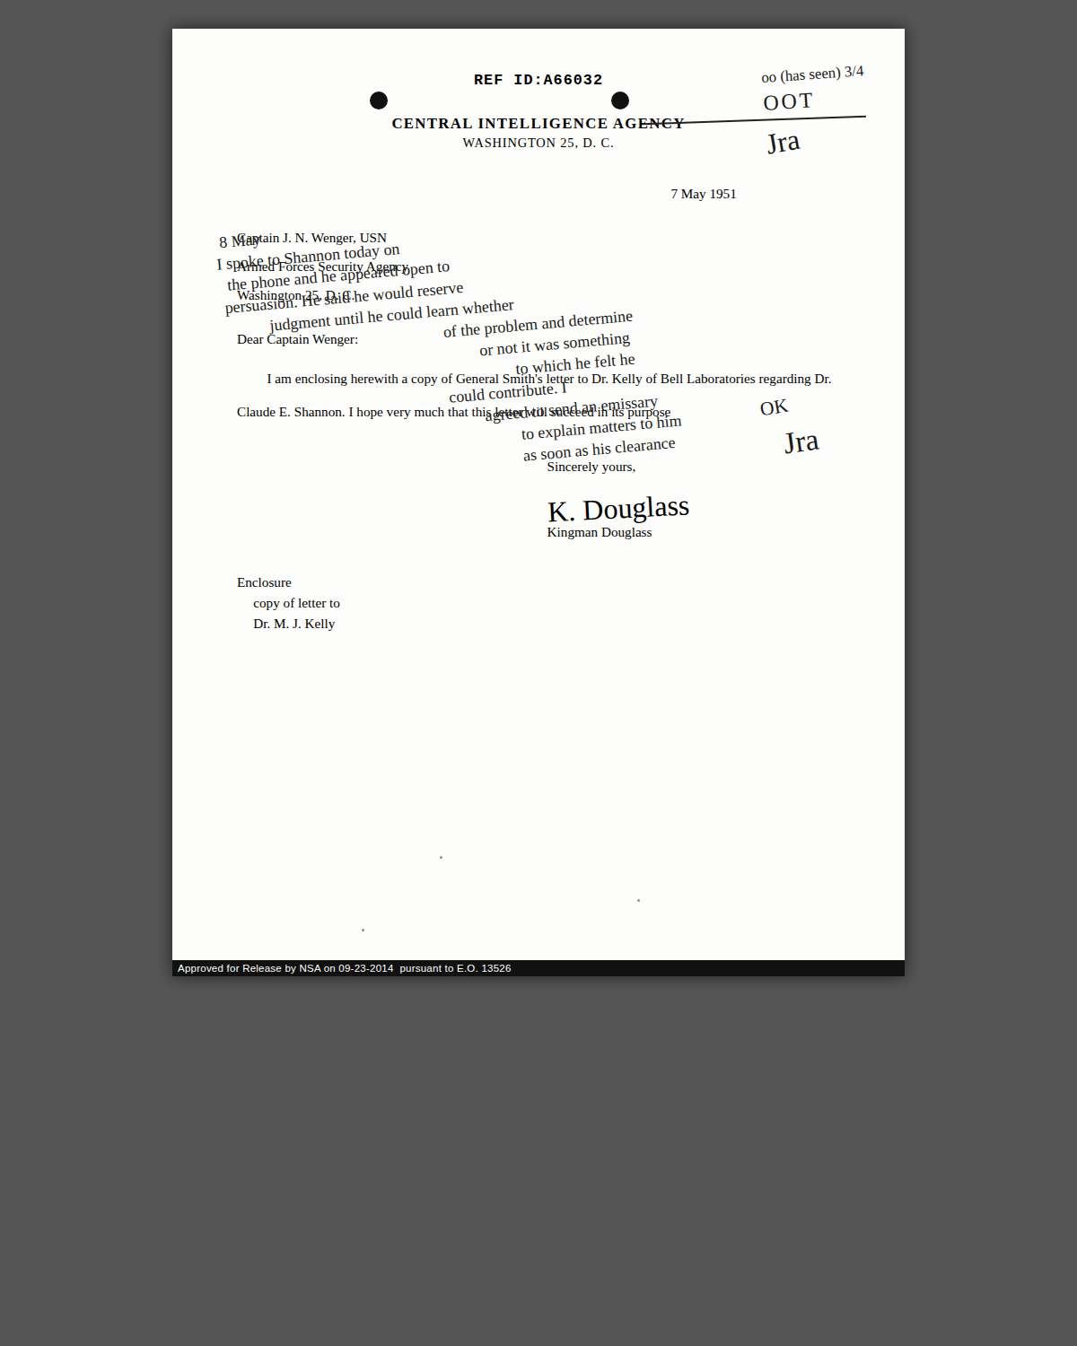REF ID:A66032
CENTRAL INTELLIGENCE AGENCY
WASHINGTON 25, D. C.
7 May 1951
Captain J. N. Wenger, USN
Armed Forces Security Agency
Washington 25, D. C.
Dear Captain Wenger:
I am enclosing herewith a copy of General Smith's letter to Dr. Kelly of Bell Laboratories regarding Dr. Claude E. Shannon. I hope very much that this letter will succeed in its purpose
Sincerely yours,
K. Douglass
Kingman Douglass
Enclosure
copy of letter to
Dr. M. J. Kelly
oo (has seen) 3/4 OOT Jra
8 May I spoke to Shannon today on the phone and he appeared open to persuasion. He said he would reserve judgment until he could learn whether of the problem and determine or not it was something to which he felt he could contribute. I agreed to send an emissary to explain matters to him as soon as his clearance
OK
Jra
Approved for Release by NSA on 09-23-2014 pursuant to E.O. 13526